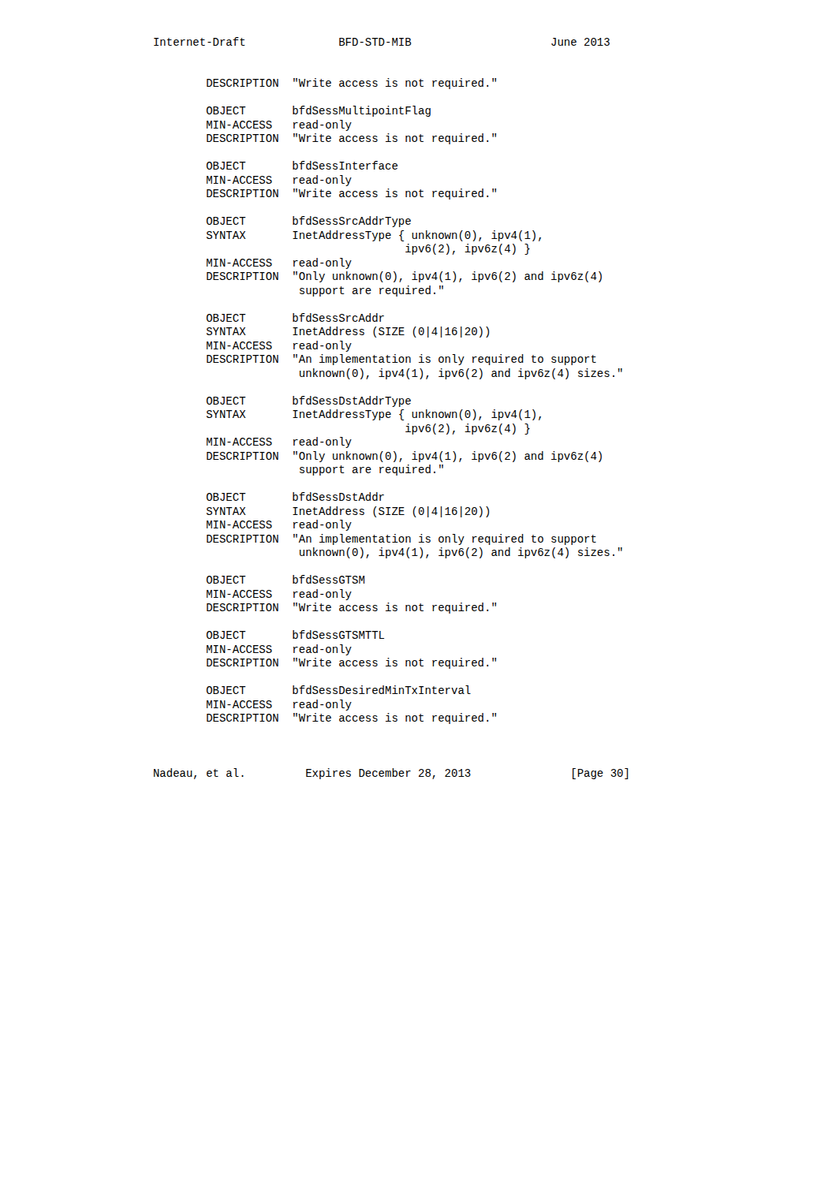Internet-Draft BFD-STD-MIB June 2013 DESCRIPTION "Write access is not required." OBJECT bfdSessMultipointFlag MIN-ACCESS read-only DESCRIPTION "Write access is not required." OBJECT bfdSessInterface MIN-ACCESS read-only DESCRIPTION "Write access is not required." OBJECT bfdSessSrcAddrType SYNTAX InetAddressType { unknown(0), ipv4(1), ipv6(2), ipv6z(4) } MIN-ACCESS read-only DESCRIPTION "Only unknown(0), ipv4(1), ipv6(2) and ipv6z(4) support are required." OBJECT bfdSessSrcAddr SYNTAX InetAddress (SIZE (0|4|16|20)) MIN-ACCESS read-only DESCRIPTION "An implementation is only required to support unknown(0), ipv4(1), ipv6(2) and ipv6z(4) sizes." OBJECT bfdSessDstAddrType SYNTAX InetAddressType { unknown(0), ipv4(1), ipv6(2), ipv6z(4) } MIN-ACCESS read-only DESCRIPTION "Only unknown(0), ipv4(1), ipv6(2) and ipv6z(4) support are required." OBJECT bfdSessDstAddr SYNTAX InetAddress (SIZE (0|4|16|20)) MIN-ACCESS read-only DESCRIPTION "An implementation is only required to support unknown(0), ipv4(1), ipv6(2) and ipv6z(4) sizes." OBJECT bfdSessGTSM MIN-ACCESS read-only DESCRIPTION "Write access is not required." OBJECT bfdSessGTSMTTL MIN-ACCESS read-only DESCRIPTION "Write access is not required." OBJECT bfdSessDesiredMinTxInterval MIN-ACCESS read-only DESCRIPTION "Write access is not required." Nadeau, et al. Expires December 28, 2013 [Page 30]